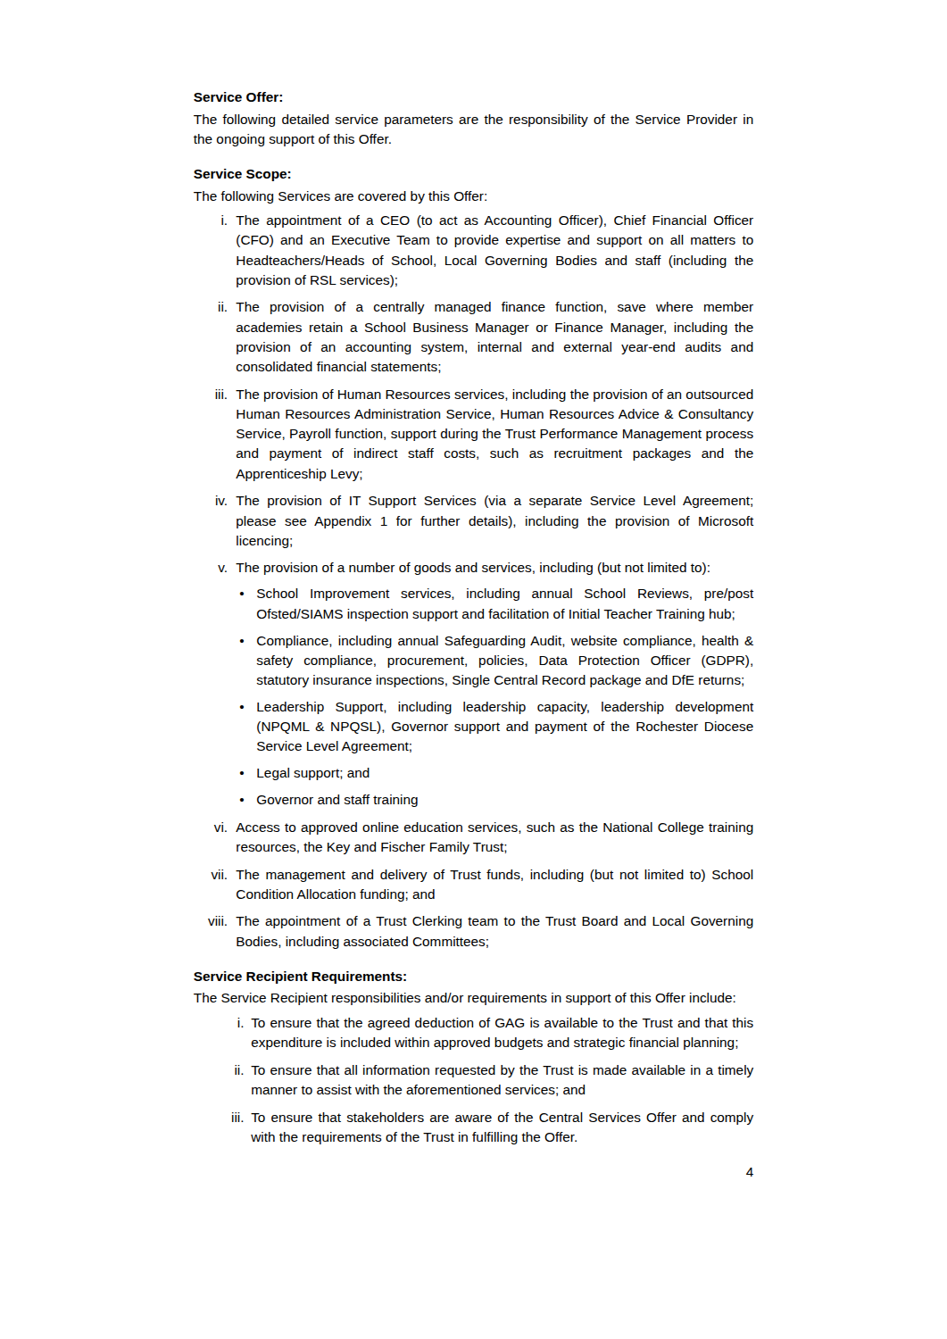Service Offer:
The following detailed service parameters are the responsibility of the Service Provider in the ongoing support of this Offer.
Service Scope:
The following Services are covered by this Offer:
The appointment of a CEO (to act as Accounting Officer), Chief Financial Officer (CFO) and an Executive Team to provide expertise and support on all matters to Headteachers/Heads of School, Local Governing Bodies and staff (including the provision of RSL services);
The provision of a centrally managed finance function, save where member academies retain a School Business Manager or Finance Manager, including the provision of an accounting system, internal and external year-end audits and consolidated financial statements;
The provision of Human Resources services, including the provision of an outsourced Human Resources Administration Service, Human Resources Advice & Consultancy Service, Payroll function, support during the Trust Performance Management process and payment of indirect staff costs, such as recruitment packages and the Apprenticeship Levy;
The provision of IT Support Services (via a separate Service Level Agreement; please see Appendix 1 for further details), including the provision of Microsoft licencing;
The provision of a number of goods and services, including (but not limited to):
School Improvement services, including annual School Reviews, pre/post Ofsted/SIAMS inspection support and facilitation of Initial Teacher Training hub;
Compliance, including annual Safeguarding Audit, website compliance, health & safety compliance, procurement, policies, Data Protection Officer (GDPR), statutory insurance inspections, Single Central Record package and DfE returns;
Leadership Support, including leadership capacity, leadership development (NPQML & NPQSL), Governor support and payment of the Rochester Diocese Service Level Agreement;
Legal support; and
Governor and staff training
Access to approved online education services, such as the National College training resources, the Key and Fischer Family Trust;
The management and delivery of Trust funds, including (but not limited to) School Condition Allocation funding; and
The appointment of a Trust Clerking team to the Trust Board and Local Governing Bodies, including associated Committees;
Service Recipient Requirements:
The Service Recipient responsibilities and/or requirements in support of this Offer include:
To ensure that the agreed deduction of GAG is available to the Trust and that this expenditure is included within approved budgets and strategic financial planning;
To ensure that all information requested by the Trust is made available in a timely manner to assist with the aforementioned services; and
To ensure that stakeholders are aware of the Central Services Offer and comply with the requirements of the Trust in fulfilling the Offer.
4